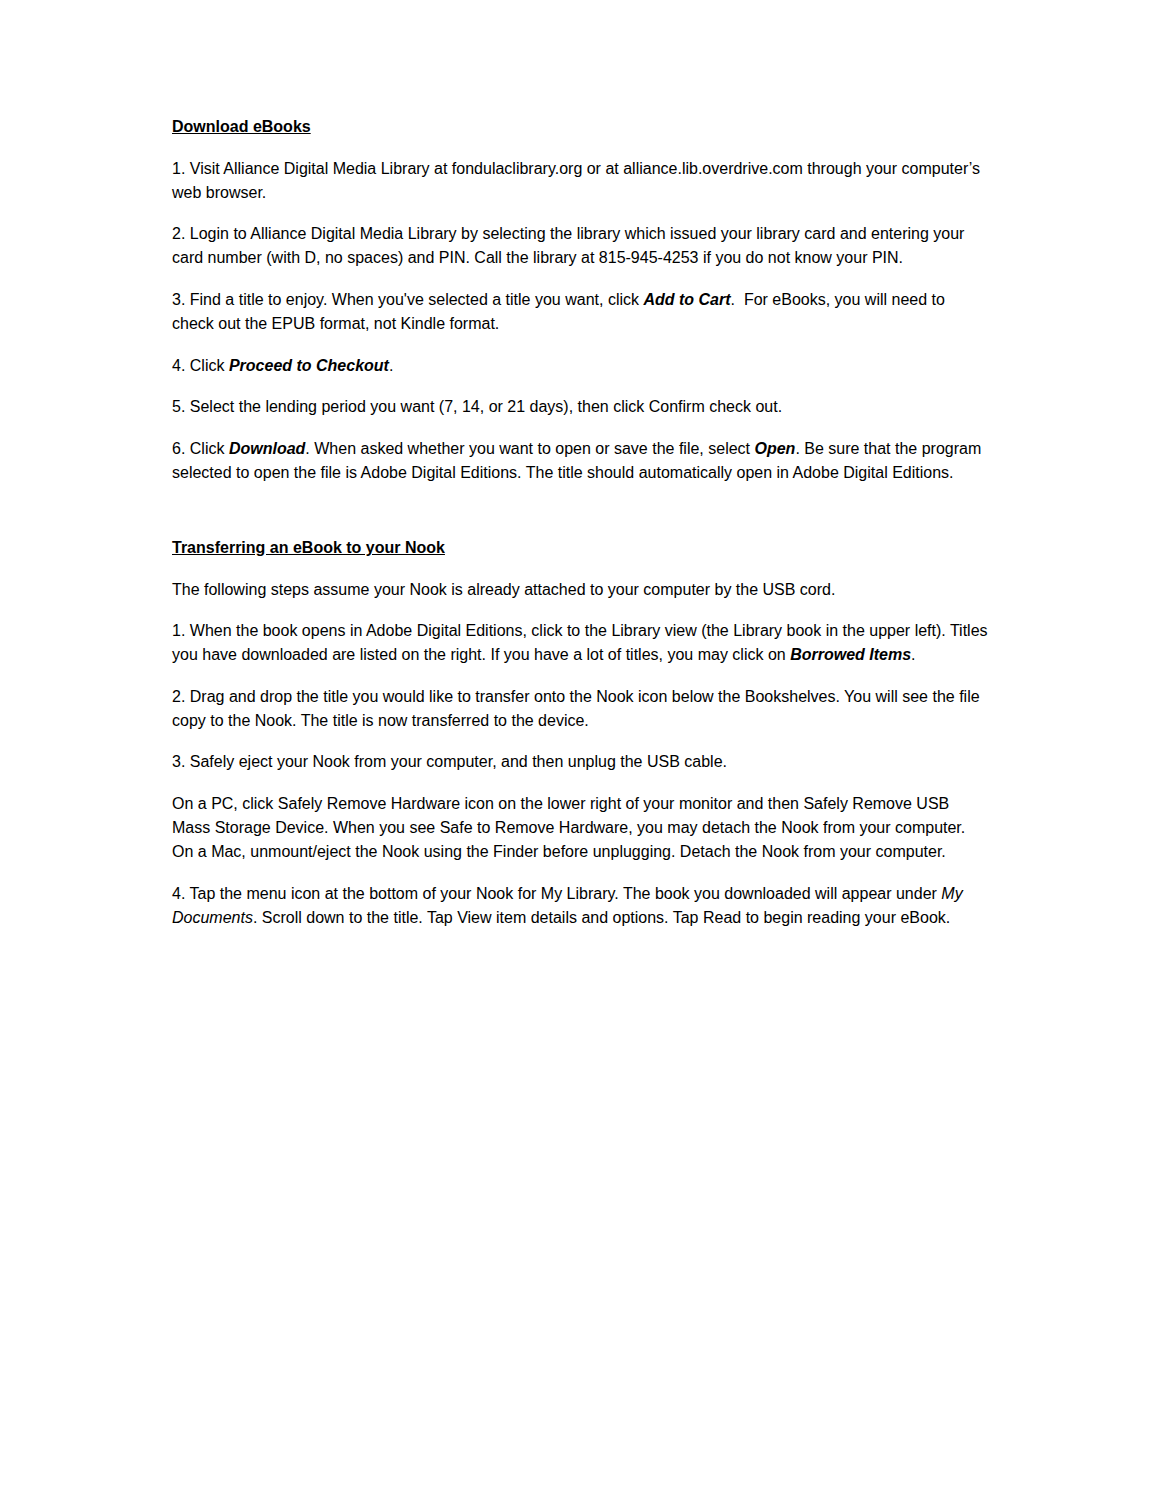Download eBooks
1. Visit Alliance Digital Media Library at fondulaclibrary.org or at alliance.lib.overdrive.com through your computer’s web browser.
2. Login to Alliance Digital Media Library by selecting the library which issued your library card and entering your card number (with D, no spaces) and PIN. Call the library at 815-945-4253 if you do not know your PIN.
3. Find a title to enjoy. When you've selected a title you want, click Add to Ca rt. For eBooks, you will need to check out the EPUB format, not Kindle format.
4. Click Proceed to Checkout.
5. Select the lending period you want (7, 14, or 21 days), then click Confirm check out.
6. Click Download. When asked whether you want to open or save the file, select Open. Be sure that the program selected to open the file is Adobe Digital Editions. The title should automatically open in Adobe Digital Editions.
Transferring an eBook to your Nook
The following steps assume your Nook is already attached to your computer by the USB cord.
1. When the book opens in Adobe Digital Editions, click to the Library view (the Library book in the upper left). Titles you have downloaded are listed on the right. If you have a lot of titles, you may click on Borrowed Items.
2. Drag and drop the title you would like to transfer onto the Nook icon below the Bookshelves. You will see the file copy to the Nook. The title is now transferred to the device.
3. Safely eject your Nook from your computer, and then unplug the USB cable.
On a PC, click Safely Remove Hardware icon on the lower right of your monitor and then Safely Remove USB Mass Storage Device. When you see Safe to Remove Hardware, you may detach the Nook from your computer. On a Mac, unmount/eject the Nook using the Finder before unplugging. Detach the Nook from your computer.
4. Tap the menu icon at the bottom of your Nook for My Library. The book you downloaded will appear under My Documents. Scroll down to the title. Tap View item details and options. Tap Read to begin reading your eBook.